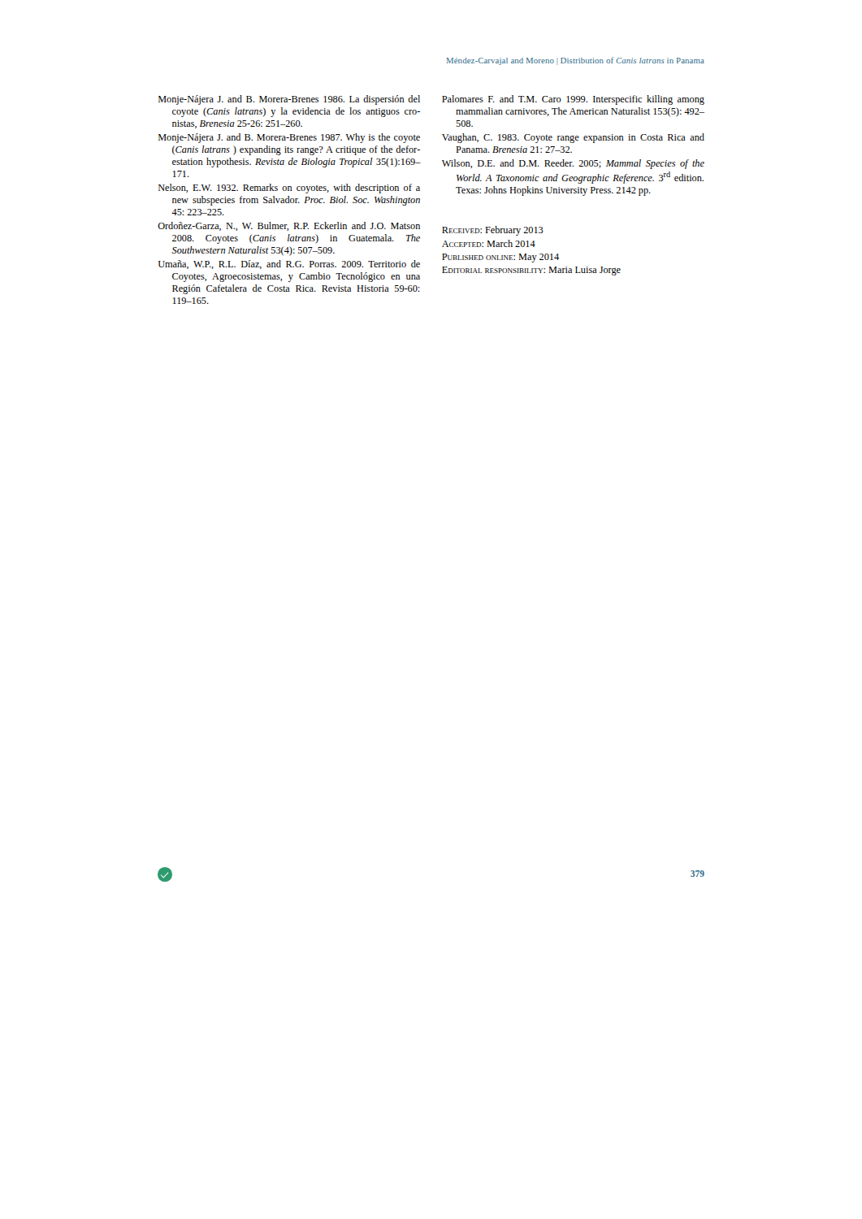Méndez-Carvajal and Moreno|Distribution of Canis latrans in Panama
Monje-Nájera J. and B. Morera-Brenes 1986. La dispersión del coyote (Canis latrans) y la evidencia de los antiguos cronistas, Brenesia 25-26: 251–260.
Monje-Nájera J. and B. Morera-Brenes 1987. Why is the coyote (Canis latrans ) expanding its range? A critique of the deforestation hypothesis. Revista de Biologia Tropical 35(1):169–171.
Nelson, E.W. 1932. Remarks on coyotes, with description of a new subspecies from Salvador. Proc. Biol. Soc. Washington 45: 223–225.
Ordoñez-Garza, N., W. Bulmer, R.P. Eckerlin and J.O. Matson 2008. Coyotes (Canis latrans) in Guatemala. The Southwestern Naturalist 53(4): 507–509.
Umaña, W.P., R.L. Díaz, and R.G. Porras. 2009. Territorio de Coyotes, Agroecosistemas, y Cambio Tecnológico en una Región Cafetalera de Costa Rica. Revista Historia 59-60: 119–165.
Palomares F. and T.M. Caro 1999. Interspecific killing among mammalian carnivores, The American Naturalist 153(5): 492–508.
Vaughan, C. 1983. Coyote range expansion in Costa Rica and Panama. Brenesia 21: 27–32.
Wilson, D.E. and D.M. Reeder. 2005; Mammal Species of the World. A Taxonomic and Geographic Reference. 3rd edition. Texas: Johns Hopkins University Press. 2142 pp.
Received: February 2013
Accepted: March 2014
Published online: May 2014
Editorial responsibility: Maria Luisa Jorge
379